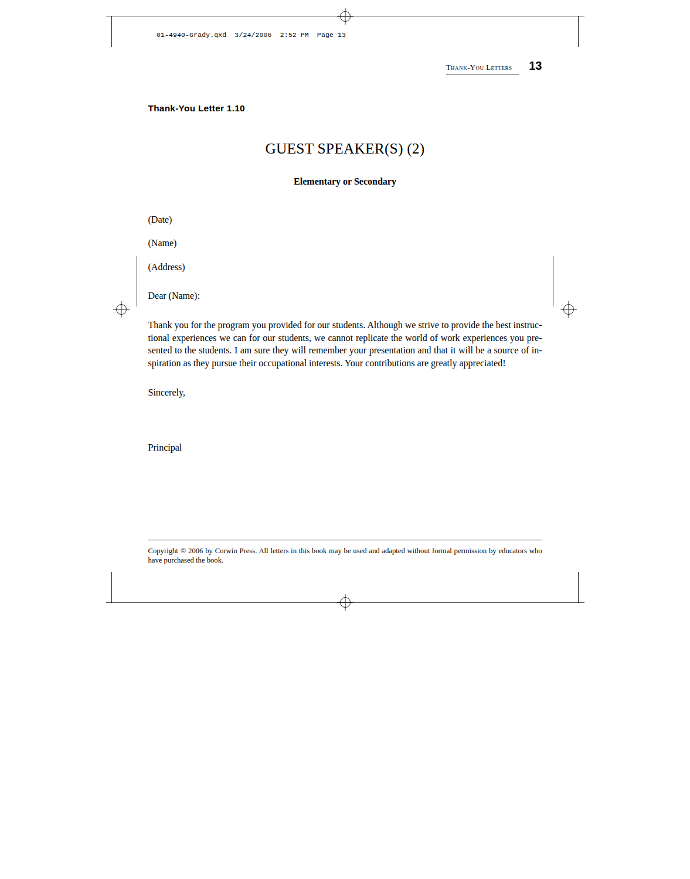01-4940-Grady.qxd 3/24/2006 2:52 PM Page 13
Thank-You Letters 13
Thank-You Letter 1.10
GUEST SPEAKER(S) (2)
Elementary or Secondary
(Date)
(Name)
(Address)
Dear (Name):
Thank you for the program you provided for our students. Although we strive to provide the best instructional experiences we can for our students, we cannot replicate the world of work experiences you presented to the students. I am sure they will remember your presentation and that it will be a source of inspiration as they pursue their occupational interests. Your contributions are greatly appreciated!
Sincerely,
Principal
Copyright © 2006 by Corwin Press. All letters in this book may be used and adapted without formal permission by educators who have purchased the book.